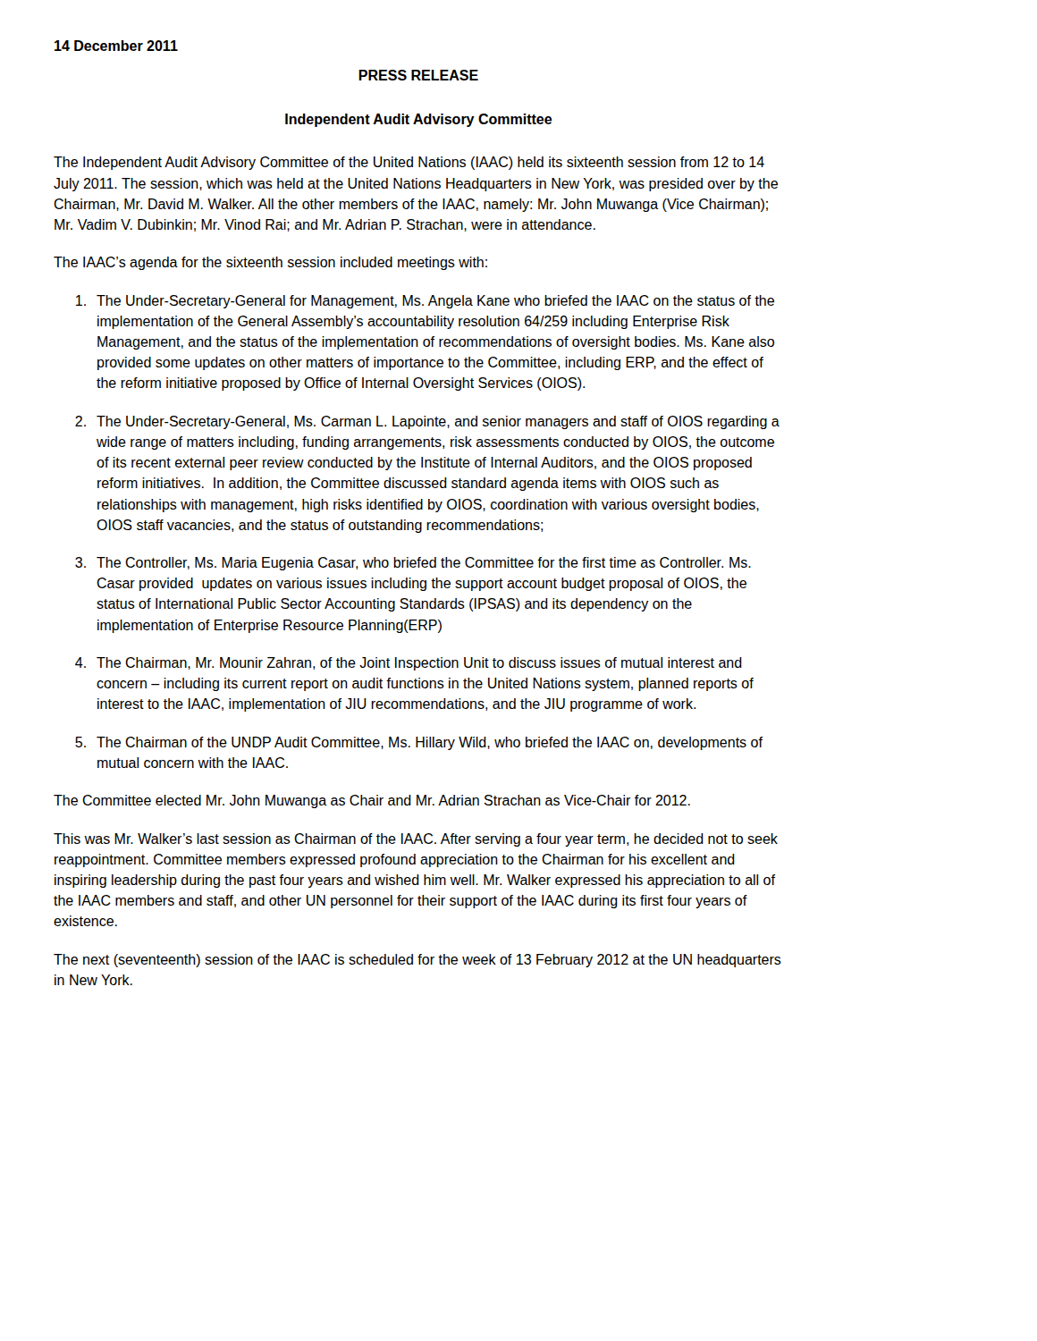14 December 2011
PRESS RELEASE
Independent Audit Advisory Committee
The Independent Audit Advisory Committee of the United Nations (IAAC) held its sixteenth session from 12 to 14 July 2011. The session, which was held at the United Nations Headquarters in New York, was presided over by the Chairman, Mr. David M. Walker. All the other members of the IAAC, namely: Mr. John Muwanga (Vice Chairman); Mr. Vadim V. Dubinkin; Mr. Vinod Rai; and Mr. Adrian P. Strachan, were in attendance.
The IAAC’s agenda for the sixteenth session included meetings with:
The Under-Secretary-General for Management, Ms. Angela Kane who briefed the IAAC on the status of the implementation of the General Assembly’s accountability resolution 64/259 including Enterprise Risk Management, and the status of the implementation of recommendations of oversight bodies. Ms. Kane also provided some updates on other matters of importance to the Committee, including ERP, and the effect of the reform initiative proposed by Office of Internal Oversight Services (OIOS).
The Under-Secretary-General, Ms. Carman L. Lapointe, and senior managers and staff of OIOS regarding a wide range of matters including, funding arrangements, risk assessments conducted by OIOS, the outcome of its recent external peer review conducted by the Institute of Internal Auditors, and the OIOS proposed reform initiatives. In addition, the Committee discussed standard agenda items with OIOS such as relationships with management, high risks identified by OIOS, coordination with various oversight bodies, OIOS staff vacancies, and the status of outstanding recommendations;
The Controller, Ms. Maria Eugenia Casar, who briefed the Committee for the first time as Controller. Ms. Casar provided updates on various issues including the support account budget proposal of OIOS, the status of International Public Sector Accounting Standards (IPSAS) and its dependency on the implementation of Enterprise Resource Planning(ERP)
The Chairman, Mr. Mounir Zahran, of the Joint Inspection Unit to discuss issues of mutual interest and concern – including its current report on audit functions in the United Nations system, planned reports of interest to the IAAC, implementation of JIU recommendations, and the JIU programme of work.
The Chairman of the UNDP Audit Committee, Ms. Hillary Wild, who briefed the IAAC on, developments of mutual concern with the IAAC.
The Committee elected Mr. John Muwanga as Chair and Mr. Adrian Strachan as Vice-Chair for 2012.
This was Mr. Walker’s last session as Chairman of the IAAC. After serving a four year term, he decided not to seek reappointment. Committee members expressed profound appreciation to the Chairman for his excellent and inspiring leadership during the past four years and wished him well. Mr. Walker expressed his appreciation to all of the IAAC members and staff, and other UN personnel for their support of the IAAC during its first four years of existence.
The next (seventeenth) session of the IAAC is scheduled for the week of 13 February 2012 at the UN headquarters in New York.